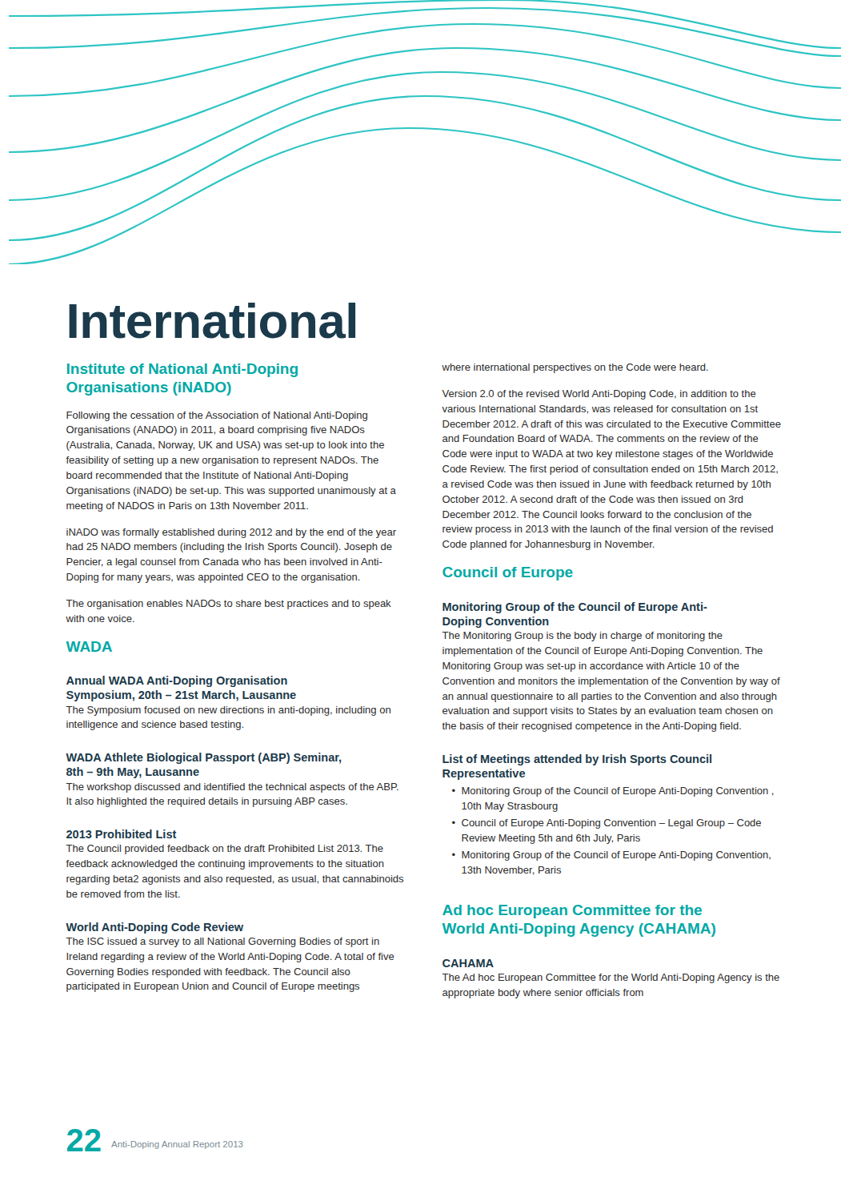International
Institute of National Anti-Doping
Organisations (iNADO)
Following the cessation of the Association of National Anti-Doping Organisations (ANADO) in 2011, a board comprising five NADOs (Australia, Canada, Norway, UK and USA) was set-up to look into the feasibility of setting up a new organisation to represent NADOs. The board recommended that the Institute of National Anti-Doping Organisations (iNADO) be set-up. This was supported unanimously at a meeting of NADOS in Paris on 13th November 2011.
iNADO was formally established during 2012 and by the end of the year had 25 NADO members (including the Irish Sports Council). Joseph de Pencier, a legal counsel from Canada who has been involved in Anti-Doping for many years, was appointed CEO to the organisation.
The organisation enables NADOs to share best practices and to speak with one voice.
WADA
Annual WADA Anti-Doping Organisation
Symposium, 20th – 21st March, Lausanne
The Symposium focused on new directions in anti-doping, including on intelligence and science based testing.
WADA Athlete Biological Passport (ABP) Seminar,
8th – 9th May, Lausanne
The workshop discussed and identified the technical aspects of the ABP. It also highlighted the required details in pursuing ABP cases.
2013 Prohibited List
The Council provided feedback on the draft Prohibited List 2013. The feedback acknowledged the continuing improvements to the situation regarding beta2 agonists and also requested, as usual, that cannabinoids be removed from the list.
World Anti-Doping Code Review
The ISC issued a survey to all National Governing Bodies of sport in Ireland regarding a review of the World Anti-Doping Code. A total of five Governing Bodies responded with feedback. The Council also participated in European Union and Council of Europe meetings
where international perspectives on the Code were heard.
Version 2.0 of the revised World Anti-Doping Code, in addition to the various International Standards, was released for consultation on 1st December 2012. A draft of this was circulated to the Executive Committee and Foundation Board of WADA. The comments on the review of the Code were input to WADA at two key milestone stages of the Worldwide Code Review. The first period of consultation ended on 15th March 2012, a revised Code was then issued in June with feedback returned by 10th October 2012. A second draft of the Code was then issued on 3rd December 2012. The Council looks forward to the conclusion of the review process in 2013 with the launch of the final version of the revised Code planned for Johannesburg in November.
Council of Europe
Monitoring Group of the Council of Europe Anti-
Doping Convention
The Monitoring Group is the body in charge of monitoring the implementation of the Council of Europe Anti-Doping Convention. The Monitoring Group was set-up in accordance with Article 10 of the Convention and monitors the implementation of the Convention by way of an annual questionnaire to all parties to the Convention and also through evaluation and support visits to States by an evaluation team chosen on the basis of their recognised competence in the Anti-Doping field.
List of Meetings attended by Irish Sports Council
Representative
Monitoring Group of the Council of Europe Anti-Doping Convention , 10th May Strasbourg
Council of Europe Anti-Doping Convention – Legal Group – Code Review Meeting 5th and 6th July, Paris
Monitoring Group of the Council of Europe Anti-Doping Convention, 13th November, Paris
Ad hoc European Committee for the
World Anti-Doping Agency (CAHAMA)
CAHAMA
The Ad hoc European Committee for the World Anti-Doping Agency is the appropriate body where senior officials from
22 Anti-Doping Annual Report 2013